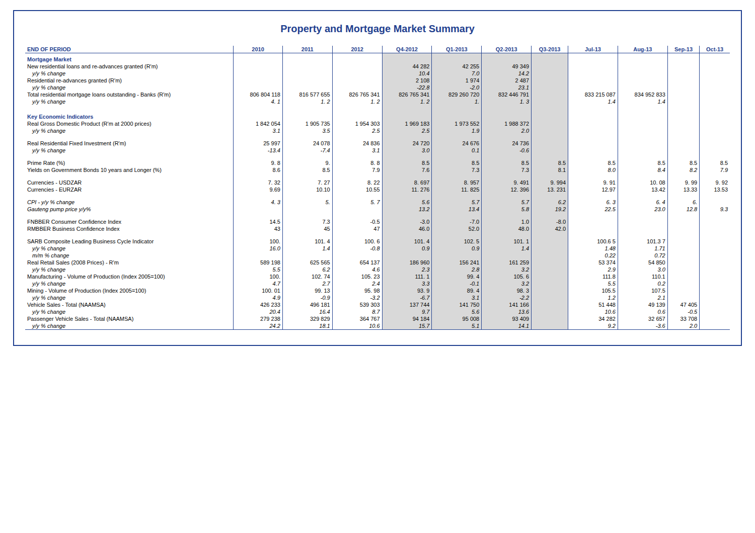Property and Mortgage Market Summary
| END OF PERIOD | 2010 | 2011 | 2012 | Q4-2012 | Q1-2013 | Q2-2013 | Q3-2013 | Jul-13 | Aug-13 | Sep-13 | Oct-13 |
| --- | --- | --- | --- | --- | --- | --- | --- | --- | --- | --- | --- |
| Mortgage Market | | | | | | | | | | | |
| New residential loans and re-advances granted (R'm) | | | | 44 282 | 42 255 | 49 349 | | | | | |
| y/y % change | | | | 10.4 | 7.0 | 14.2 | | | | | |
| Residential re-advances granted (R'm) | | | | 2 108 | 1 974 | 2 487 | | | | | |
| y/y % change | | | | -22.8 | -2.0 | 23.1 | | | | | |
| Total residential mortgage loans outstanding - Banks (R'm) | 806 804 118 | 816 577 655 | 826 765 341 | 826 765 341 | 829 260 720 | 832 446 791 | | 833 215 087 | 834 952 833 | | |
| y/y % change | 4. 1 | 1. 2 | 1. 2 | 1. 2 | 1. | 1. 3 | | 1.4 | 1.4 | | |
| Key Economic Indicators | | | | | | | | | | | |
| Real Gross Domestic Product (R'm at 2000 prices) | 1 842 054 | 1 905 735 | 1 954 303 | 1 969 183 | 1 973 552 | 1 988 372 | | | | | |
| y/y % change | 3.1 | 3.5 | 2.5 | 2.5 | 1.9 | 2.0 | | | | | |
| Real Residential Fixed Investment (R'm) | 25 997 | 24 078 | 24 836 | 24 720 | 24 676 | 24 736 | | | | | |
| y/y % change | -13.4 | -7.4 | 3.1 | 3.0 | 0.1 | -0.6 | | | | | |
| Prime Rate (%) | 9. 8 | 9. | 8. 8 | 8.5 | 8.5 | 8.5 | 8.5 | 8.5 | 8.5 | 8.5 | 8.5 |
| Yields on Government Bonds 10 years and Longer (%) | 8.6 | 8.5 | 7.9 | 7.6 | 7.3 | 7.3 | 8.1 | 8.0 | 8.4 | 8.2 | 7.9 |
| Currencies - USDZAR | 7. 32 | 7. 27 | 8. 22 | 8. 697 | 8. 957 | 9. 491 | 9. 994 | 9. 91 | 10. 08 | 9. 99 | 9. 92 |
| Currencies - EURZAR | 9.69 | 10.10 | 10.55 | 11. 276 | 11. 825 | 12. 396 | 13. 231 | 12.97 | 13.42 | 13.33 | 13.53 |
| CPI - y/y % change | 4. 3 | 5. | 5. 7 | 5.6 | 5.7 | 5.7 | 6.2 | 6. 3 | 6. 4 | 6. | |
| Gauteng pump price y/y% | | | | 13.2 | 13.4 | 5.8 | 19.2 | 22.5 | 23.0 | 12.8 | 9.3 |
| FNBBER Consumer Confidence Index | 14.5 | 7.3 | -0.5 | -3.0 | -7.0 | 1.0 | -8.0 | | | | |
| RMBBER Business Confidence Index | 43 | 45 | 47 | 46.0 | 52.0 | 48.0 | 42.0 | | | | |
| SARB Composite Leading Business Cycle Indicator | 100. | 101. 4 | 100. 6 | 101. 4 | 102. 5 | 101. 1 | | 100.6 5 | 101.3 7 | | |
| y/y % change | 16.0 | 1.4 | -0.8 | 0.9 | 0.9 | 1.4 | | 1.48 | 1.71 | | |
| m/m % change | | | | | | | | 0.22 | 0.72 | | |
| Real Retail Sales (2008 Prices) - R'm | 589 198 | 625 565 | 654 137 | 186 960 | 156 241 | 161 259 | | 53 374 | 54 850 | | |
| y/y % change | 5.5 | 6.2 | 4.6 | 2.3 | 2.8 | 3.2 | | 2.9 | 3.0 | | |
| Manufacturing - Volume of Production (Index 2005=100) | 100. | 102. 74 | 105. 23 | 111. 1 | 99. 4 | 105. 6 | | 111.8 | 110.1 | | |
| y/y % change | 4.7 | 2.7 | 2.4 | 3.3 | -0.1 | 3.2 | | 5.5 | 0.2 | | |
| Mining - Volume of Production (Index 2005=100) | 100. 01 | 99. 13 | 95. 98 | 93. 9 | 89. 4 | 98. 3 | | 105.5 | 107.5 | | |
| y/y % change | 4.9 | -0.9 | -3.2 | -6.7 | 3.1 | -2.2 | | 1.2 | 2.1 | | |
| Vehicle Sales - Total (NAAMSA) | 426 233 | 496 181 | 539 303 | 137 744 | 141 750 | 141 166 | | 51 448 | 49 139 | 47 405 | |
| y/y % change | 20.4 | 16.4 | 8.7 | 9.7 | 5.6 | 13.6 | | 10.6 | 0.6 | -0.5 | |
| Passenger Vehicle Sales - Total (NAAMSA) | 279 238 | 329 829 | 364 767 | 94 184 | 95 008 | 93 409 | | 34 282 | 32 657 | 33 708 | |
| y/y % change | 24.2 | 18.1 | 10.6 | 15.7 | 5.1 | 14.1 | | 9.2 | -3.6 | 2.0 | |